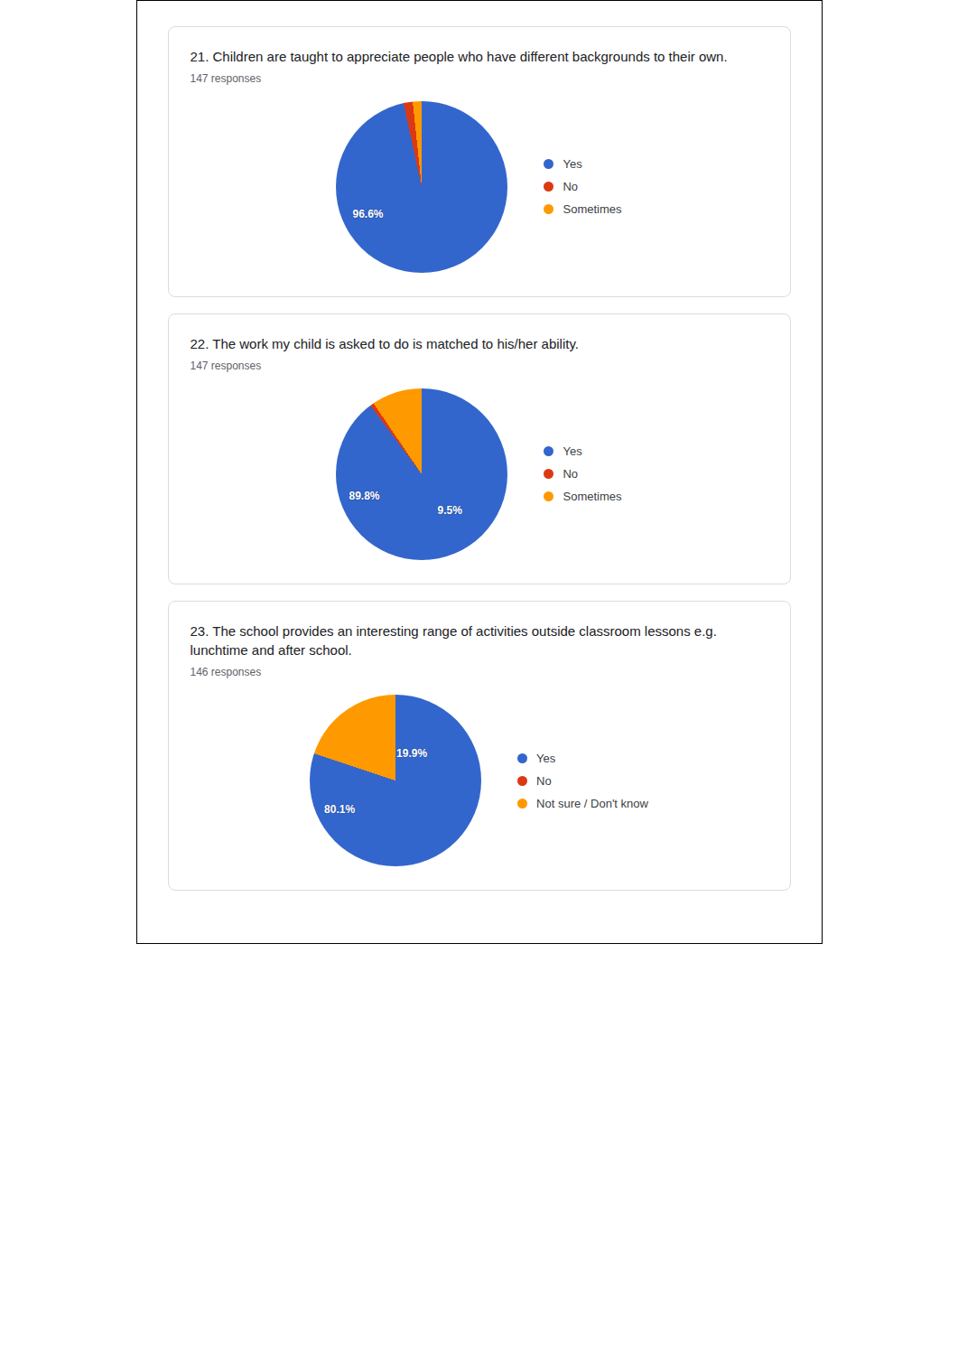21. Children are taught to appreciate people who have different backgrounds to their own.
147 responses
96.6%
Yes
No
Sometimes
22. The work my child is asked to do is matched to his/her ability.
147 responses
89.8% 9.5%
Yes
No
Sometimes
23. The school provides an interesting range of activities outside classroom lessons e.g. lunchtime and after school.
146 responses
80.1% 19.9%
Yes
No
Not sure / Don't know